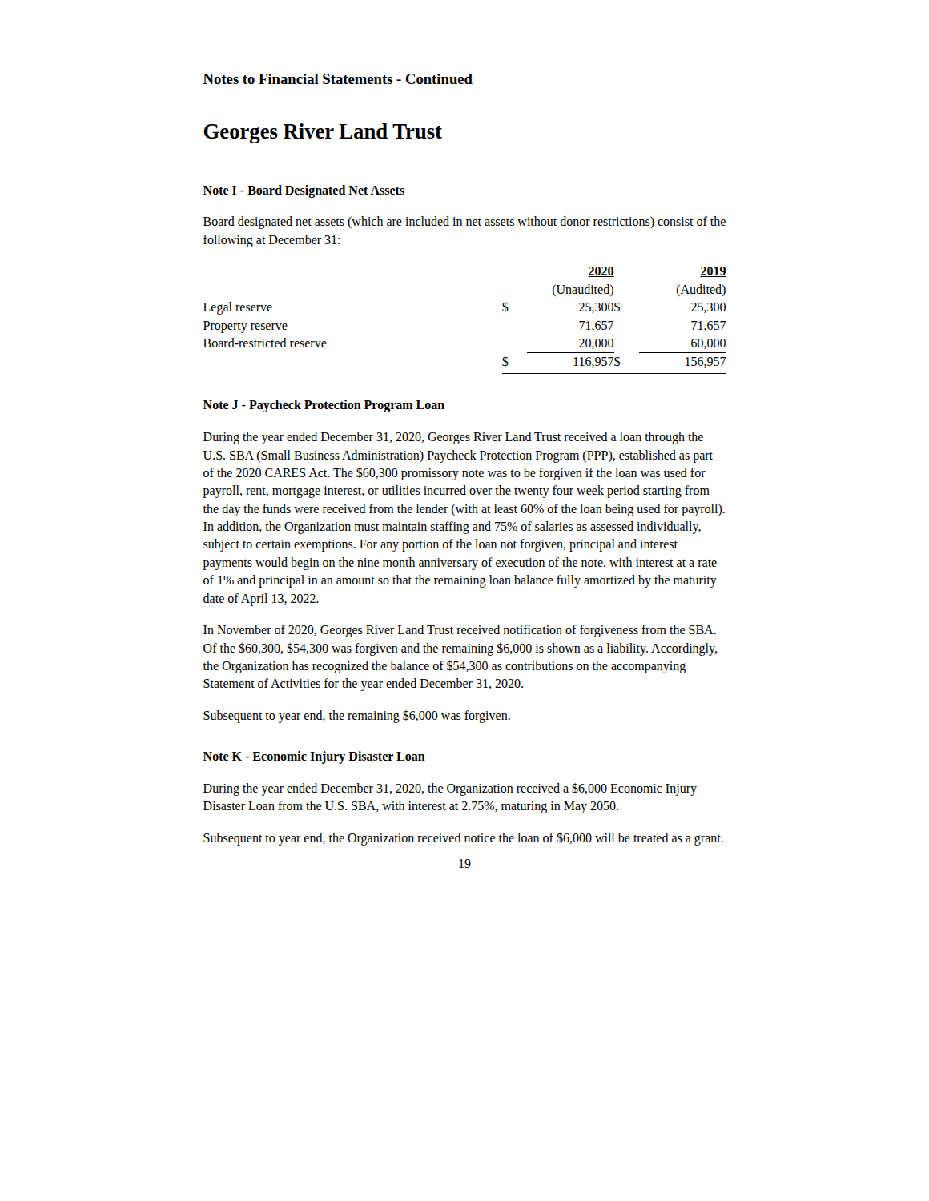Notes to Financial Statements - Continued
Georges River Land Trust
Note I - Board Designated Net Assets
Board designated net assets (which are included in net assets without donor restrictions) consist of the following at December 31:
| | | 2020 | | 2019 |
| | | (Unaudited) | | (Audited) |
| Legal reserve | $ | 25,300 | $ | 25,300 |
| Property reserve | | 71,657 | | 71,657 |
| Board-restricted reserve | | 20,000 | | 60,000 |
| | $ | 116,957 | $ | 156,957 |
Note J - Paycheck Protection Program Loan
During the year ended December 31, 2020, Georges River Land Trust received a loan through the U.S. SBA (Small Business Administration) Paycheck Protection Program (PPP), established as part of the 2020 CARES Act. The $60,300 promissory note was to be forgiven if the loan was used for payroll, rent, mortgage interest, or utilities incurred over the twenty four week period starting from the day the funds were received from the lender (with at least 60% of the loan being used for payroll). In addition, the Organization must maintain staffing and 75% of salaries as assessed individually, subject to certain exemptions. For any portion of the loan not forgiven, principal and interest payments would begin on the nine month anniversary of execution of the note, with interest at a rate of 1% and principal in an amount so that the remaining loan balance fully amortized by the maturity date of April 13, 2022.
In November of 2020, Georges River Land Trust received notification of forgiveness from the SBA. Of the $60,300, $54,300 was forgiven and the remaining $6,000 is shown as a liability. Accordingly, the Organization has recognized the balance of $54,300 as contributions on the accompanying Statement of Activities for the year ended December 31, 2020.
Subsequent to year end, the remaining $6,000 was forgiven.
Note K - Economic Injury Disaster Loan
During the year ended December 31, 2020, the Organization received a $6,000 Economic Injury Disaster Loan from the U.S. SBA, with interest at 2.75%, maturing in May 2050.
Subsequent to year end, the Organization received notice the loan of $6,000 will be treated as a grant.
19